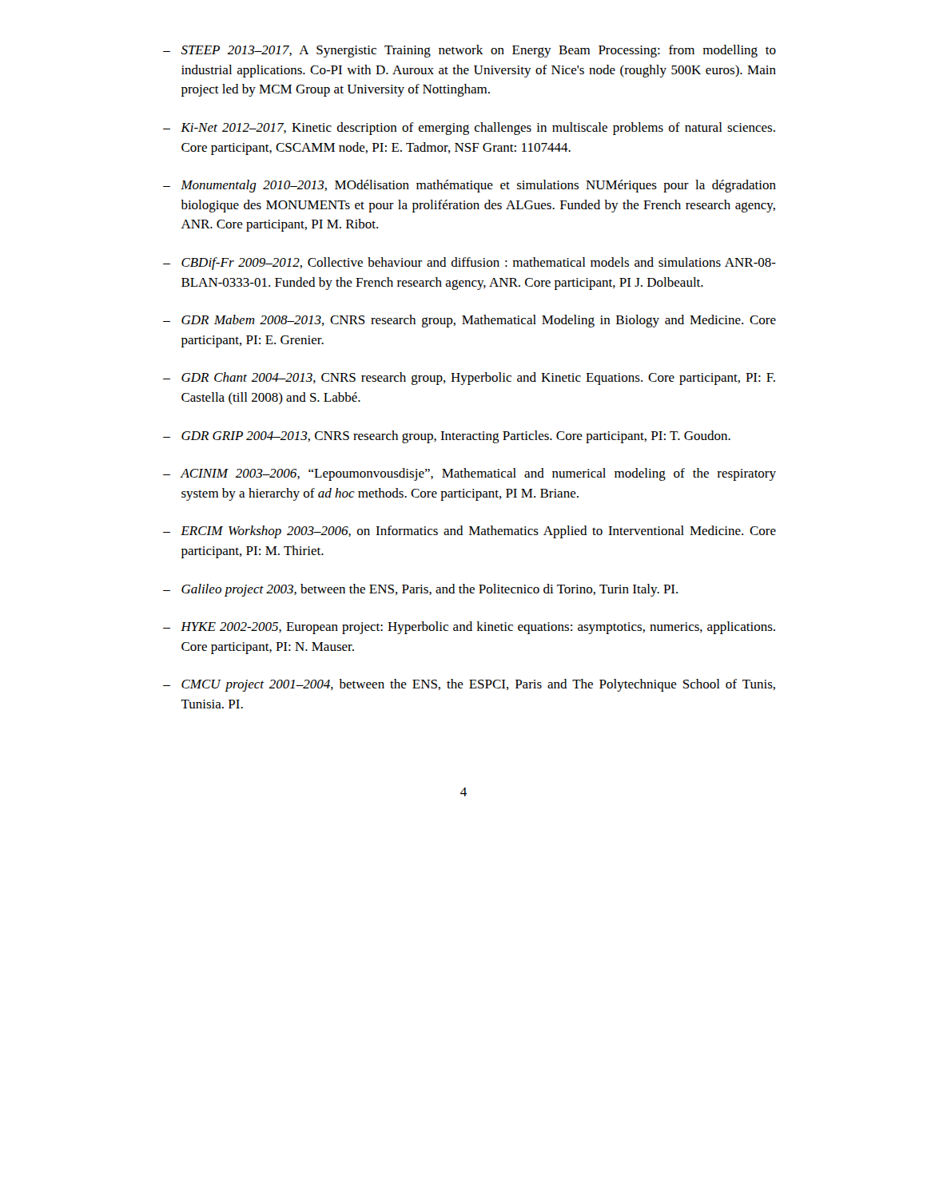STEEP 2013–2017, A Synergistic Training network on Energy Beam Processing: from modelling to industrial applications. Co-PI with D. Auroux at the University of Nice's node (roughly 500K euros). Main project led by MCM Group at University of Nottingham.
Ki-Net 2012–2017, Kinetic description of emerging challenges in multiscale problems of natural sciences. Core participant, CSCAMM node, PI: E. Tadmor, NSF Grant: 1107444.
Monumentalg 2010–2013, MOdélisation mathématique et simulations NUMériques pour la dégradation biologique des MONUMENTs et pour la prolifération des ALGues. Funded by the French research agency, ANR. Core participant, PI M. Ribot.
CBDif-Fr 2009–2012, Collective behaviour and diffusion : mathematical models and simulations ANR-08-BLAN-0333-01. Funded by the French research agency, ANR. Core participant, PI J. Dolbeault.
GDR Mabem 2008–2013, CNRS research group, Mathematical Modeling in Biology and Medicine. Core participant, PI: E. Grenier.
GDR Chant 2004–2013, CNRS research group, Hyperbolic and Kinetic Equations. Core participant, PI: F. Castella (till 2008) and S. Labbé.
GDR GRIP 2004–2013, CNRS research group, Interacting Particles. Core participant, PI: T. Goudon.
ACINIM 2003–2006, “Lepoumonvousdisje”, Mathematical and numerical modeling of the respiratory system by a hierarchy of ad hoc methods. Core participant, PI M. Briane.
ERCIM Workshop 2003–2006, on Informatics and Mathematics Applied to Interventional Medicine. Core participant, PI: M. Thiriet.
Galileo project 2003, between the ENS, Paris, and the Politecnico di Torino, Turin Italy. PI.
HYKE 2002-2005, European project: Hyperbolic and kinetic equations: asymptotics, numerics, applications. Core participant, PI: N. Mauser.
CMCU project 2001–2004, between the ENS, the ESPCI, Paris and The Polytechnique School of Tunis, Tunisia. PI.
4